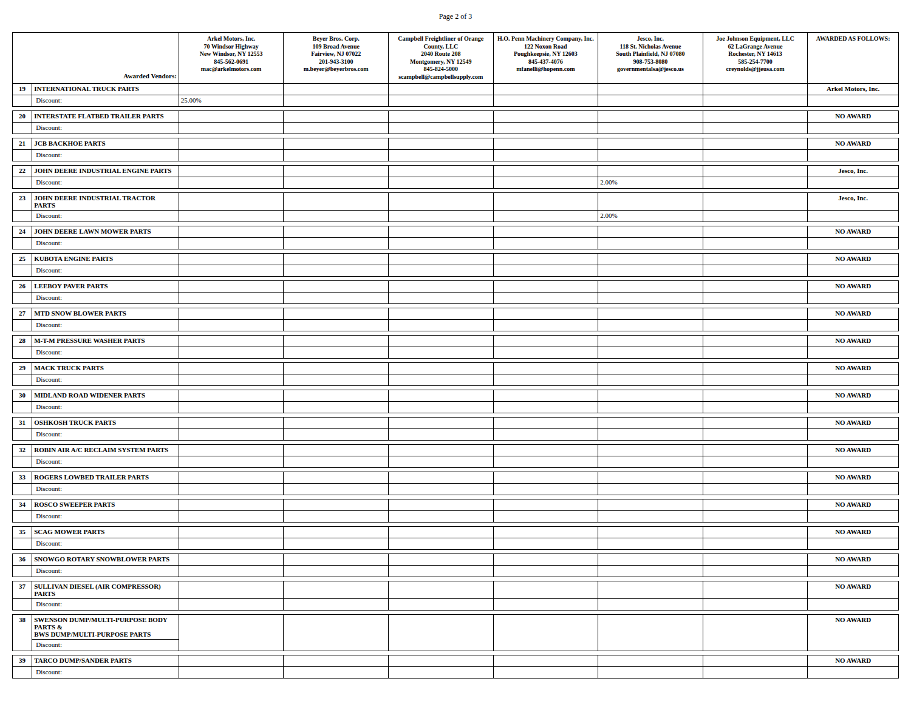Page 2 of 3
| Awarded Vendors: | Arkel Motors, Inc. 70 Windsor Highway New Windsor, NY 12553 845-562-0691 mac@arkelmotors.com | Beyer Bros. Corp. 109 Broad Avenue Fairview, NJ 07022 201-943-3100 m.beyer@beyerbros.com | Campbell Freightliner of Orange County, LLC 2040 Route 208 Montgomery, NY 12549 845-824-5000 scampbell@campbellsupply.com | H.O. Penn Machinery Company, Inc. 122 Noxon Road Poughkeepsie, NY 12603 845-437-4076 mfanelli@hopenn.com | Jesco, Inc. 118 St. Nicholas Avenue South Plainfield, NJ 07080 908-753-8080 governmentalsa@jesco.us | Joe Johnson Equipment, LLC 62 LaGrange Avenue Rochester, NY 14613 585-254-7700 creynolds@jjeusa.com | AWARDED AS FOLLOWS: |
| --- | --- | --- | --- | --- | --- | --- | --- |
| 19 | INTERNATIONAL TRUCK PARTS | | | | | | | Arkel Motors, Inc. |
| | Discount: | 25.00% | | | | | | |
| 20 | INTERSTATE FLATBED TRAILER PARTS | | | | | | | NO AWARD |
| | Discount: | | | | | | | |
| 21 | JCB BACKHOE PARTS | | | | | | | NO AWARD |
| | Discount: | | | | | | | |
| 22 | JOHN DEERE INDUSTRIAL ENGINE PARTS | | | | | | | Jesco, Inc. |
| | Discount: | | | | | 2.00% | | |
| 23 | JOHN DEERE INDUSTRIAL TRACTOR PARTS | | | | | | | Jesco, Inc. |
| | Discount: | | | | | 2.00% | | |
| 24 | JOHN DEERE LAWN MOWER PARTS | | | | | | | NO AWARD |
| | Discount: | | | | | | | |
| 25 | KUBOTA ENGINE PARTS | | | | | | | NO AWARD |
| | Discount: | | | | | | | |
| 26 | LEEBOY PAVER PARTS | | | | | | | NO AWARD |
| | Discount: | | | | | | | |
| 27 | MTD SNOW BLOWER PARTS | | | | | | | NO AWARD |
| | Discount: | | | | | | | |
| 28 | M-T-M PRESSURE WASHER PARTS | | | | | | | NO AWARD |
| | Discount: | | | | | | | |
| 29 | MACK TRUCK PARTS | | | | | | | NO AWARD |
| | Discount: | | | | | | | |
| 30 | MIDLAND ROAD WIDENER PARTS | | | | | | | NO AWARD |
| | Discount: | | | | | | | |
| 31 | OSHKOSH TRUCK PARTS | | | | | | | NO AWARD |
| | Discount: | | | | | | | |
| 32 | ROBIN AIR A/C RECLAIM SYSTEM PARTS | | | | | | | NO AWARD |
| | Discount: | | | | | | | |
| 33 | ROGERS LOWBED TRAILER PARTS | | | | | | | NO AWARD |
| | Discount: | | | | | | | |
| 34 | ROSCO SWEEPER PARTS | | | | | | | NO AWARD |
| | Discount: | | | | | | | |
| 35 | SCAG MOWER PARTS | | | | | | | NO AWARD |
| | Discount: | | | | | | | |
| 36 | SNOWGO ROTARY SNOWBLOWER PARTS | | | | | | | NO AWARD |
| | Discount: | | | | | | | |
| 37 | SULLIVAN DIESEL (AIR COMPRESSOR) PARTS | | | | | | | NO AWARD |
| | Discount: | | | | | | | |
| 38 | SWENSON DUMP/MULTI-PURPOSE BODY PARTS & BWS DUMP/MULTI-PURPOSE PARTS | | | | | | | NO AWARD |
| Discount: |
| 39 | TARCO DUMP/SANDER PARTS | | | | | | | NO AWARD |
| | Discount: | | | | | | | |